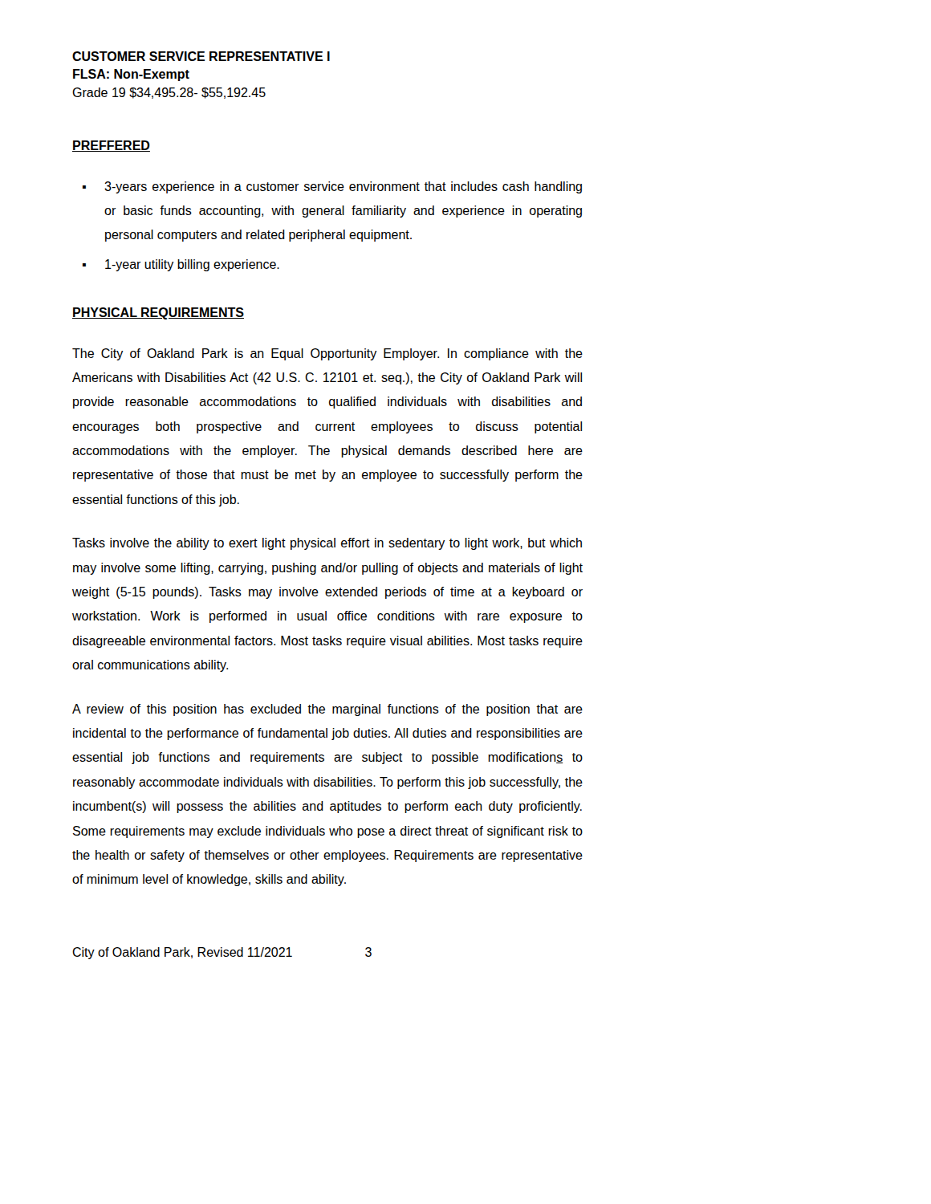CUSTOMER SERVICE REPRESENTATIVE I
FLSA: Non-Exempt
Grade 19 $34,495.28- $55,192.45
PREFFERED
3-years experience in a customer service environment that includes cash handling or basic funds accounting, with general familiarity and experience in operating personal computers and related peripheral equipment.
1-year utility billing experience.
PHYSICAL REQUIREMENTS
The City of Oakland Park is an Equal Opportunity Employer. In compliance with the Americans with Disabilities Act (42 U.S. C. 12101 et. seq.), the City of Oakland Park will provide reasonable accommodations to qualified individuals with disabilities and encourages both prospective and current employees to discuss potential accommodations with the employer. The physical demands described here are representative of those that must be met by an employee to successfully perform the essential functions of this job.
Tasks involve the ability to exert light physical effort in sedentary to light work, but which may involve some lifting, carrying, pushing and/or pulling of objects and materials of light weight (5-15 pounds). Tasks may involve extended periods of time at a keyboard or workstation. Work is performed in usual office conditions with rare exposure to disagreeable environmental factors. Most tasks require visual abilities. Most tasks require oral communications ability.
A review of this position has excluded the marginal functions of the position that are incidental to the performance of fundamental job duties. All duties and responsibilities are essential job functions and requirements are subject to possible modifications to reasonably accommodate individuals with disabilities. To perform this job successfully, the incumbent(s) will possess the abilities and aptitudes to perform each duty proficiently. Some requirements may exclude individuals who pose a direct threat of significant risk to the health or safety of themselves or other employees. Requirements are representative of minimum level of knowledge, skills and ability.
City of Oakland Park, Revised 11/2021 3